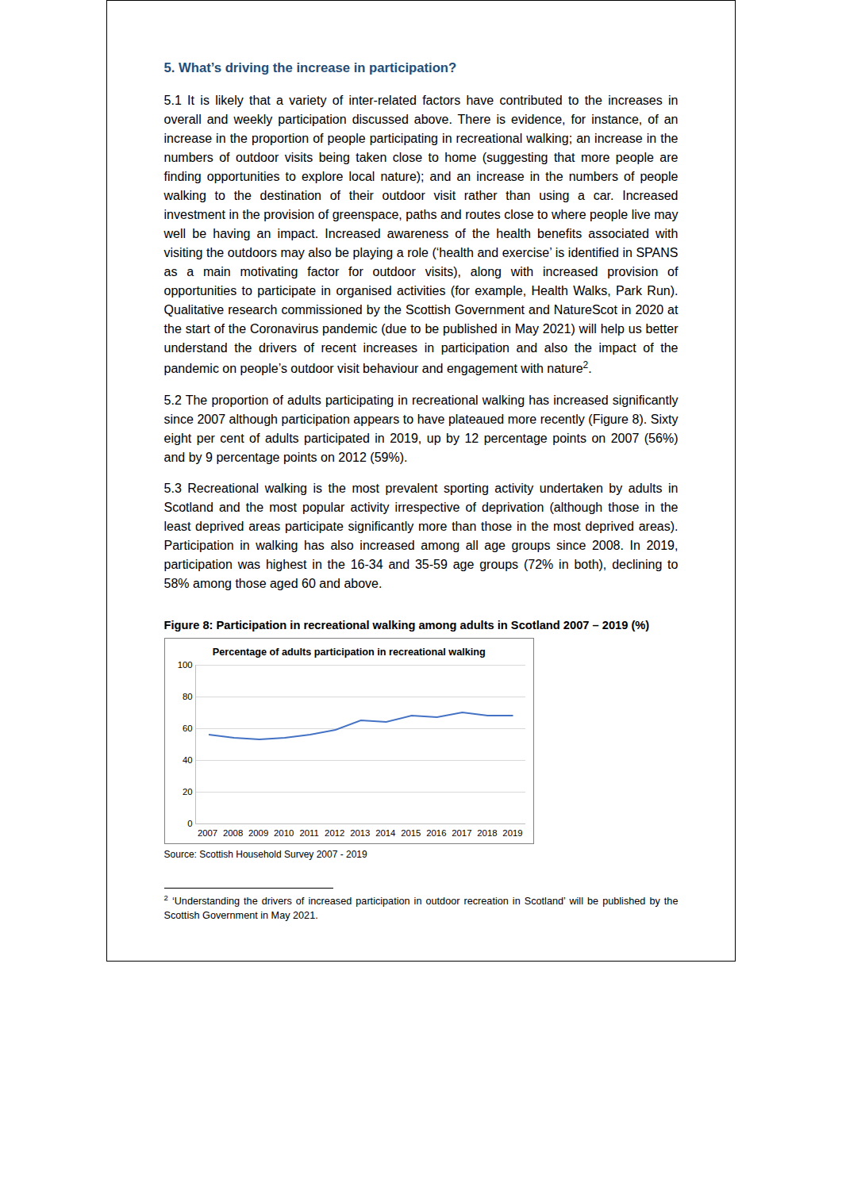5. What’s driving the increase in participation?
5.1 It is likely that a variety of inter-related factors have contributed to the increases in overall and weekly participation discussed above. There is evidence, for instance, of an increase in the proportion of people participating in recreational walking; an increase in the numbers of outdoor visits being taken close to home (suggesting that more people are finding opportunities to explore local nature); and an increase in the numbers of people walking to the destination of their outdoor visit rather than using a car. Increased investment in the provision of greenspace, paths and routes close to where people live may well be having an impact. Increased awareness of the health benefits associated with visiting the outdoors may also be playing a role (‘health and exercise’ is identified in SPANS as a main motivating factor for outdoor visits), along with increased provision of opportunities to participate in organised activities (for example, Health Walks, Park Run). Qualitative research commissioned by the Scottish Government and NatureScot in 2020 at the start of the Coronavirus pandemic (due to be published in May 2021) will help us better understand the drivers of recent increases in participation and also the impact of the pandemic on people’s outdoor visit behaviour and engagement with nature2.
5.2 The proportion of adults participating in recreational walking has increased significantly since 2007 although participation appears to have plateaued more recently (Figure 8). Sixty eight per cent of adults participated in 2019, up by 12 percentage points on 2007 (56%) and by 9 percentage points on 2012 (59%).
5.3 Recreational walking is the most prevalent sporting activity undertaken by adults in Scotland and the most popular activity irrespective of deprivation (although those in the least deprived areas participate significantly more than those in the most deprived areas). Participation in walking has also increased among all age groups since 2008. In 2019, participation was highest in the 16-34 and 35-59 age groups (72% in both), declining to 58% among those aged 60 and above.
Figure 8: Participation in recreational walking among adults in Scotland 2007 – 2019 (%)
Percentage of adults participation in recreational walking
100
80
60
40
20
0
2007200820092010201120122013201420152016201720182019
Source: Scottish Household Survey 2007 - 2019
2 ‘Understanding the drivers of increased participation in outdoor recreation in Scotland’ will be published by the Scottish Government in May 2021.